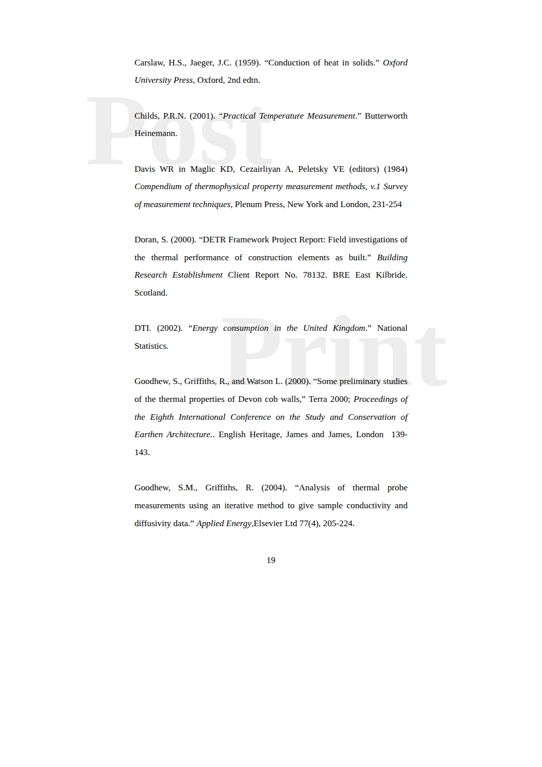Post Print
Carslaw, H.S., Jaeger, J.C. (1959). “Conduction of heat in solids.” Oxford University Press, Oxford, 2nd edtn.
Childs, P.R.N. (2001). “Practical Temperature Measurement.” Butterworth Heinemann.
Davis WR in Maglic KD, Cezairliyan A, Peletsky VE (editors) (1984) Compendium of thermophysical property measurement methods, v.1 Survey of measurement techniques, Plenum Press, New York and London, 231-254
Doran, S. (2000). “DETR Framework Project Report: Field investigations of the thermal performance of construction elements as built.” Building Research Establishment Client Report No. 78132. BRE East Kilbride. Scotland.
DTI. (2002). “Energy consumption in the United Kingdom.” National Statistics.
Goodhew, S., Griffiths, R., and Watson L. (2000). “Some preliminary studies of the thermal properties of Devon cob walls,” Terra 2000; Proceedings of the Eighth International Conference on the Study and Conservation of Earthen Architecture.. English Heritage, James and James, London 139-143.
Goodhew, S.M., Griffiths, R. (2004). “Analysis of thermal probe measurements using an iterative method to give sample conductivity and diffusivity data.” Applied Energy,Elsevier Ltd 77(4), 205-224.
19